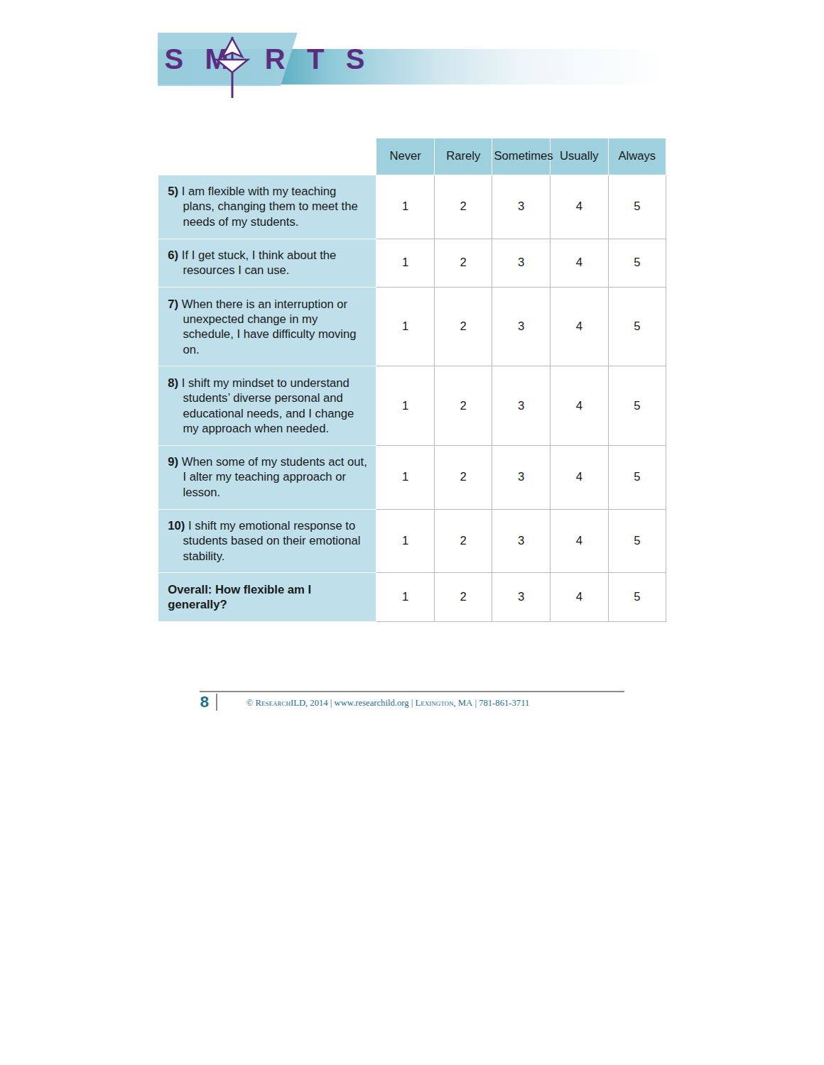S M R T S
| | Never | Rarely | Sometimes | Usually | Always |
| --- | --- | --- | --- | --- | --- |
| 5) I am flexible with my teaching plans, changing them to meet the needs of my students. | 1 | 2 | 3 | 4 | 5 |
| 6) If I get stuck, I think about the resources I can use. | 1 | 2 | 3 | 4 | 5 |
| 7) When there is an interruption or unexpected change in my schedule, I have difficulty moving on. | 1 | 2 | 3 | 4 | 5 |
| 8) I shift my mindset to understand students’ diverse personal and educational needs, and I change my approach when needed. | 1 | 2 | 3 | 4 | 5 |
| 9) When some of my students act out, I alter my teaching approach or lesson. | 1 | 2 | 3 | 4 | 5 |
| 10) I shift my emotional response to students based on their emotional stability. | 1 | 2 | 3 | 4 | 5 |
| Overall: How flexible am I generally? | 1 | 2 | 3 | 4 | 5 |
8
© ResearchILD, 2014 | www.researchild.org | Lexington, MA | 781-861-3711